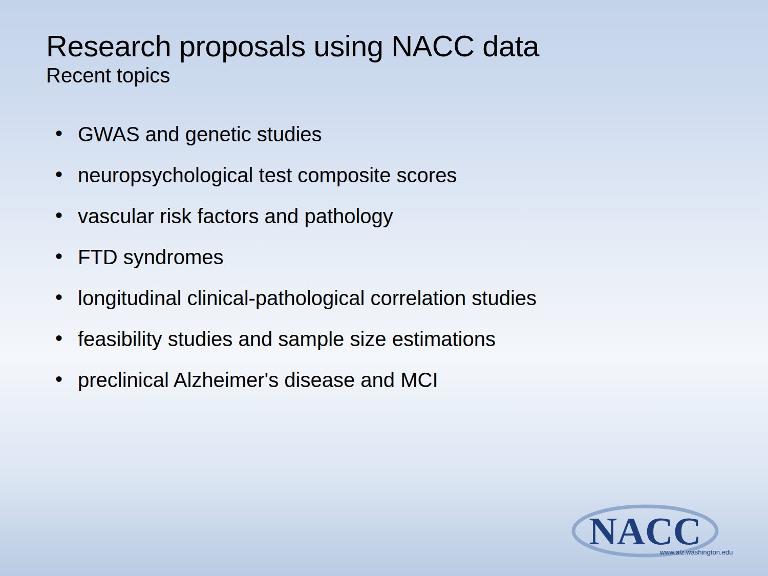Research proposals using NACC data
Recent topics
GWAS and genetic studies
neuropsychological test composite scores
vascular risk factors and pathology
FTD syndromes
longitudinal clinical-pathological correlation studies
feasibility studies and sample size estimations
preclinical Alzheimer's disease and MCI
NACC www.alz.washington.edu